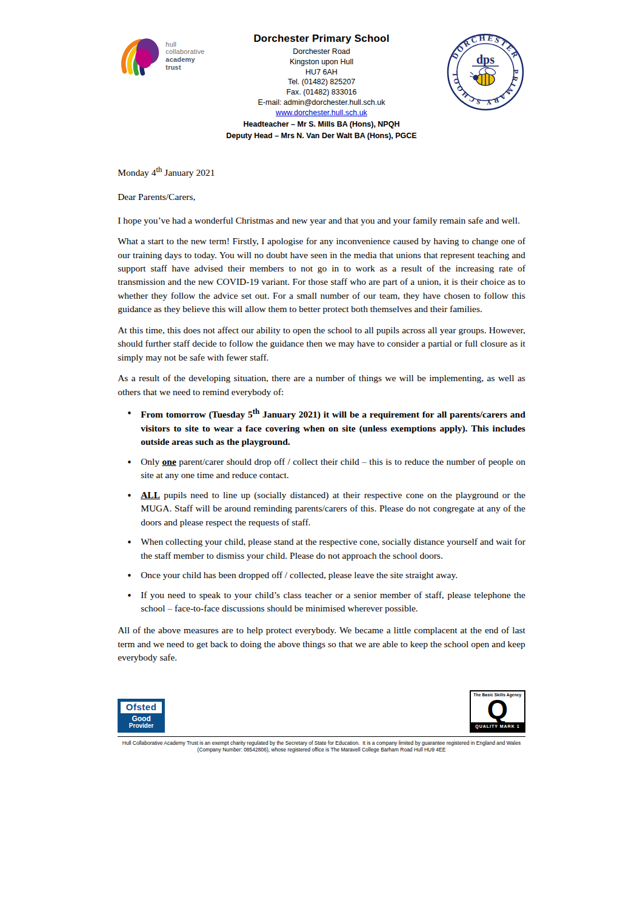hull collaborative
academy trust
Dorchester Primary School
Dorchester Road
Kingston upon Hull
HU7 6AH
Tel. (01482) 825207
Fax. (01482) 833016
E-mail: admin@dorchester.hull.sch.uk
www.dorchester.hull.sch.uk
Headteacher – Mr S. Mills BA (Hons), NPQH
Deputy Head – Mrs N. Van Der Walt BA (Hons), PGCE
DORCHESTER PRIMARY SCHOOL dps
Monday 4th January 2021
Dear Parents/Carers,
I hope you’ve had a wonderful Christmas and new year and that you and your family remain safe and well.
What a start to the new term! Firstly, I apologise for any inconvenience caused by having to change one of our training days to today. You will no doubt have seen in the media that unions that represent teaching and support staff have advised their members to not go in to work as a result of the increasing rate of transmission and the new COVID-19 variant. For those staff who are part of a union, it is their choice as to whether they follow the advice set out. For a small number of our team, they have chosen to follow this guidance as they believe this will allow them to better protect both themselves and their families.
At this time, this does not affect our ability to open the school to all pupils across all year groups. However, should further staff decide to follow the guidance then we may have to consider a partial or full closure as it simply may not be safe with fewer staff.
As a result of the developing situation, there are a number of things we will be implementing, as well as others that we need to remind everybody of:
From tomorrow (Tuesday 5th January 2021) it will be a requirement for all parents/carers and visitors to site to wear a face covering when on site (unless exemptions apply). This includes outside areas such as the playground.
Only one parent/carer should drop off / collect their child – this is to reduce the number of people on site at any one time and reduce contact.
ALL pupils need to line up (socially distanced) at their respective cone on the playground or the MUGA. Staff will be around reminding parents/carers of this. Please do not congregate at any of the doors and please respect the requests of staff.
When collecting your child, please stand at the respective cone, socially distance yourself and wait for the staff member to dismiss your child. Please do not approach the school doors.
Once your child has been dropped off / collected, please leave the site straight away.
If you need to speak to your child’s class teacher or a senior member of staff, please telephone the school – face-to-face discussions should be minimised wherever possible.
All of the above measures are to help protect everybody. We became a little complacent at the end of last term and we need to get back to doing the above things so that we are able to keep the school open and keep everybody safe.
Ofsted
Good
Provider
The Basic Skills Agency
Q
QUALITY MARK 1
Hull Collaborative Academy Trust is an exempt charity regulated by the Secretary of State for Education. It is a company limited by guarantee registered in England and Wales
(Company Number: 08542806), whose registered office is The Maravell College Barham Road Hull HU9 4EE